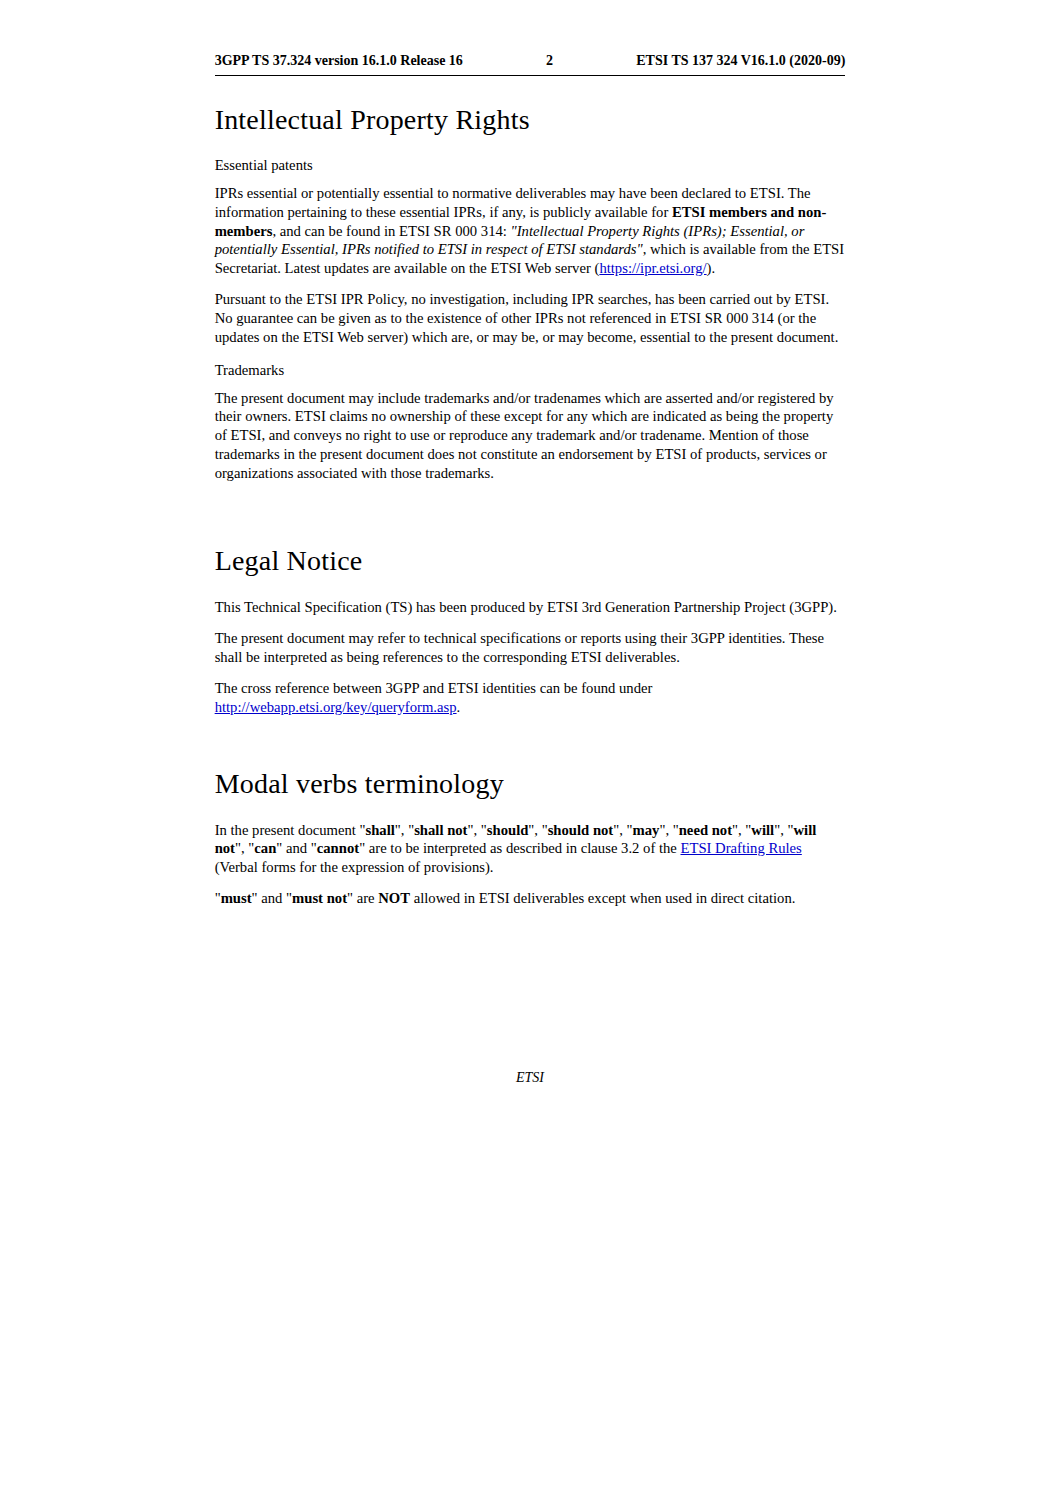3GPP TS 37.324 version 16.1.0 Release 16
2
ETSI TS 137 324 V16.1.0 (2020-09)
Intellectual Property Rights
Essential patents
IPRs essential or potentially essential to normative deliverables may have been declared to ETSI. The information pertaining to these essential IPRs, if any, is publicly available for ETSI members and non-members, and can be found in ETSI SR 000 314: "Intellectual Property Rights (IPRs); Essential, or potentially Essential, IPRs notified to ETSI in respect of ETSI standards", which is available from the ETSI Secretariat. Latest updates are available on the ETSI Web server (https://ipr.etsi.org/).
Pursuant to the ETSI IPR Policy, no investigation, including IPR searches, has been carried out by ETSI. No guarantee can be given as to the existence of other IPRs not referenced in ETSI SR 000 314 (or the updates on the ETSI Web server) which are, or may be, or may become, essential to the present document.
Trademarks
The present document may include trademarks and/or tradenames which are asserted and/or registered by their owners. ETSI claims no ownership of these except for any which are indicated as being the property of ETSI, and conveys no right to use or reproduce any trademark and/or tradename. Mention of those trademarks in the present document does not constitute an endorsement by ETSI of products, services or organizations associated with those trademarks.
Legal Notice
This Technical Specification (TS) has been produced by ETSI 3rd Generation Partnership Project (3GPP).
The present document may refer to technical specifications or reports using their 3GPP identities. These shall be interpreted as being references to the corresponding ETSI deliverables.
The cross reference between 3GPP and ETSI identities can be found under http://webapp.etsi.org/key/queryform.asp.
Modal verbs terminology
In the present document "shall", "shall not", "should", "should not", "may", "need not", "will", "will not", "can" and "cannot" are to be interpreted as described in clause 3.2 of the ETSI Drafting Rules (Verbal forms for the expression of provisions).
"must" and "must not" are NOT allowed in ETSI deliverables except when used in direct citation.
ETSI